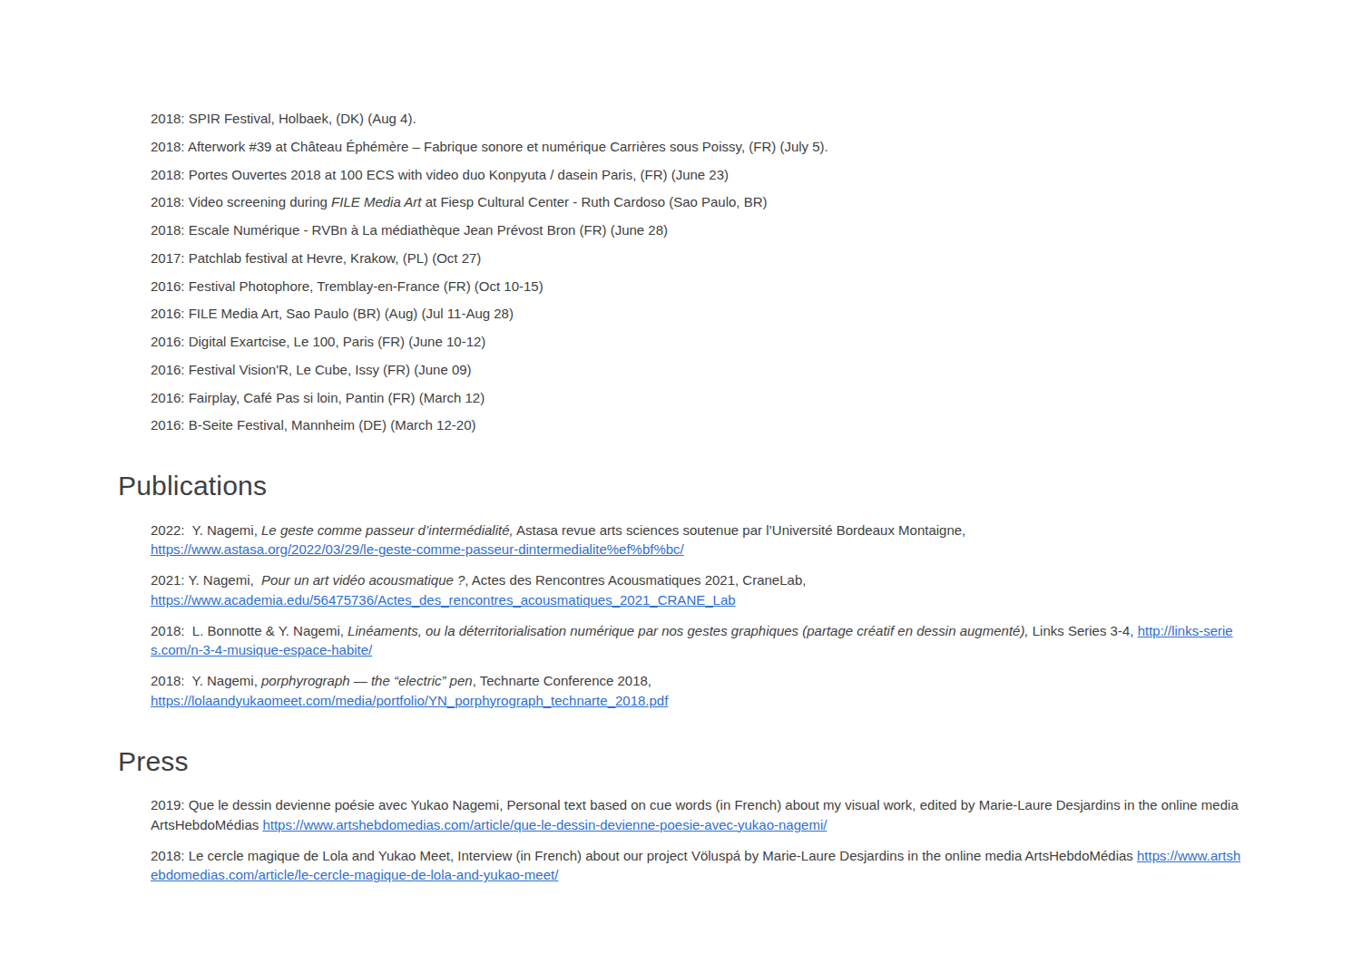2018: SPIR Festival, Holbaek, (DK) (Aug 4).
2018: Afterwork #39 at Château Éphémère – Fabrique sonore et numérique Carrières sous Poissy, (FR) (July 5).
2018: Portes Ouvertes 2018 at 100 ECS with video duo Konpyuta / dasein Paris, (FR) (June 23)
2018: Video screening during FILE Media Art at Fiesp Cultural Center - Ruth Cardoso (Sao Paulo, BR)
2018: Escale Numérique - RVBn à La médiathèque Jean Prévost Bron (FR) (June 28)
2017: Patchlab festival at Hevre, Krakow, (PL) (Oct 27)
2016: Festival Photophore, Tremblay-en-France (FR) (Oct 10-15)
2016: FILE Media Art, Sao Paulo (BR) (Aug) (Jul 11-Aug 28)
2016: Digital Exartcise, Le 100, Paris (FR) (June 10-12)
2016: Festival Vision'R, Le Cube, Issy (FR) (June 09)
2016: Fairplay, Café Pas si loin, Pantin (FR) (March 12)
2016: B-Seite Festival, Mannheim (DE) (March 12-20)
Publications
2022: Y. Nagemi, Le geste comme passeur d’intermédialité, Astasa revue arts sciences soutenue par l’Université Bordeaux Montaigne,
https://www.astasa.org/2022/03/29/le-geste-comme-passeur-dintermedialite%ef%bf%bc/
2021: Y. Nagemi, Pour un art vidéo acousmatique ?, Actes des Rencontres Acousmatiques 2021, CraneLab,
https://www.academia.edu/56475736/Actes_des_rencontres_acousmatiques_2021_CRANE_Lab
2018: L. Bonnotte & Y. Nagemi, Linéaments, ou la déterritorialisation numérique par nos gestes graphiques (partage créatif en dessin augmenté), Links Series 3-4, http://links-series.com/n-3-4-musique-espace-habite/
2018: Y. Nagemi, porphyrograph — the “electric” pen, Technarte Conference 2018,
https://lolaandyukaomeet.com/media/portfolio/YN_porphyrograph_technarte_2018.pdf
Press
2019: Que le dessin devienne poésie avec Yukao Nagemi, Personal text based on cue words (in French) about my visual work, edited by Marie-Laure Desjardins in the online media ArtsHebdoMédias https://www.artshebdomedias.com/article/que-le-dessin-devienne-poesie-avec-yukao-nagemi/
2018: Le cercle magique de Lola and Yukao Meet, Interview (in French) about our project Völuspá by Marie-Laure Desjardins in the online media ArtsHebdoMédias https://www.artshebdomedias.com/article/le-cercle-magique-de-lola-and-yukao-meet/